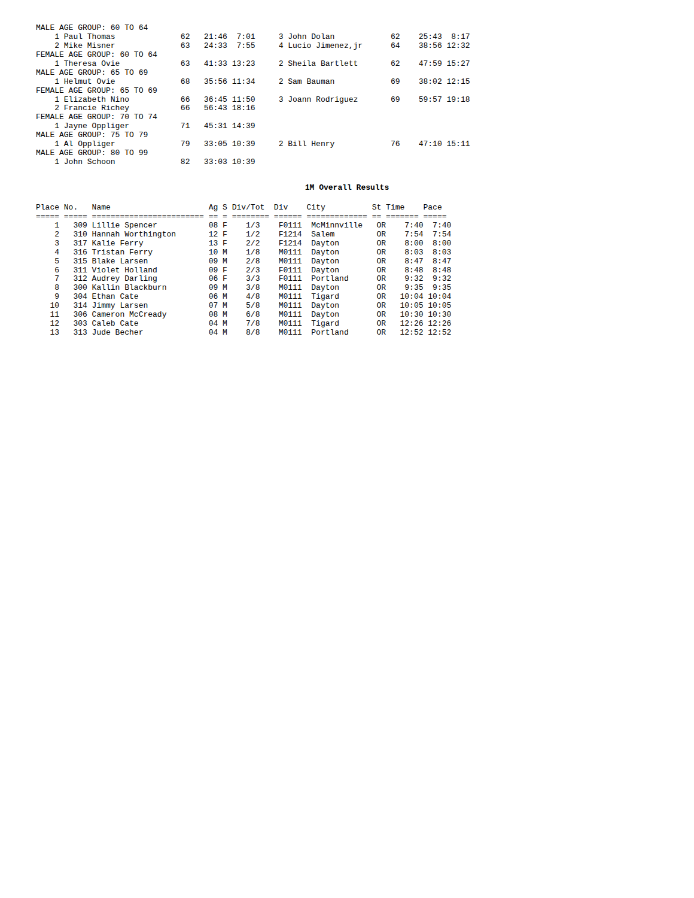MALE AGE GROUP: 60 TO 64
    1 Paul Thomas              62   21:46  7:01     3 John Dolan            62    25:43  8:17
    2 Mike Misner              63   24:33  7:55     4 Lucio Jimenez,jr      64    38:56 12:32
FEMALE AGE GROUP: 60 TO 64
    1 Theresa Ovie             63   41:33 13:23     2 Sheila Bartlett       62    47:59 15:27
MALE AGE GROUP: 65 TO 69
    1 Helmut Ovie              68   35:56 11:34     2 Sam Bauman            69    38:02 12:15
FEMALE AGE GROUP: 65 TO 69
    1 Elizabeth Nino           66   36:45 11:50     3 Joann Rodriguez       69    59:57 19:18
    2 Francie Richey           66   56:43 18:16
FEMALE AGE GROUP: 70 TO 74
    1 Jayne Oppliger           71   45:31 14:39
MALE AGE GROUP: 75 TO 79
    1 Al Oppliger              79   33:05 10:39     2 Bill Henry            76    47:10 15:11
MALE AGE GROUP: 80 TO 99
    1 John Schoon              82   33:03 10:39
1M Overall Results
Place No.   Name                     Ag S Div/Tot  Div    City          St Time    Pace
===== ===== ======================== == = ======== ====== ============= == ======= =====
    1   309 Lillie Spencer           08 F    1/3    F0111  McMinnville   OR    7:40  7:40
    2   310 Hannah Worthington       12 F    1/2    F1214  Salem         OR    7:54  7:54
    3   317 Kalie Ferry              13 F    2/2    F1214  Dayton        OR    8:00  8:00
    4   316 Tristan Ferry            10 M    1/8    M0111  Dayton        OR    8:03  8:03
    5   315 Blake Larsen             09 M    2/8    M0111  Dayton        OR    8:47  8:47
    6   311 Violet Holland           09 F    2/3    F0111  Dayton        OR    8:48  8:48
    7   312 Audrey Darling           06 F    3/3    F0111  Portland      OR    9:32  9:32
    8   300 Kallin Blackburn         09 M    3/8    M0111  Dayton        OR    9:35  9:35
    9   304 Ethan Cate               06 M    4/8    M0111  Tigard        OR   10:04 10:04
   10   314 Jimmy Larsen             07 M    5/8    M0111  Dayton        OR   10:05 10:05
   11   306 Cameron McCready         08 M    6/8    M0111  Dayton        OR   10:30 10:30
   12   303 Caleb Cate               04 M    7/8    M0111  Tigard        OR   12:26 12:26
   13   313 Jude Becher              04 M    8/8    M0111  Portland      OR   12:52 12:52